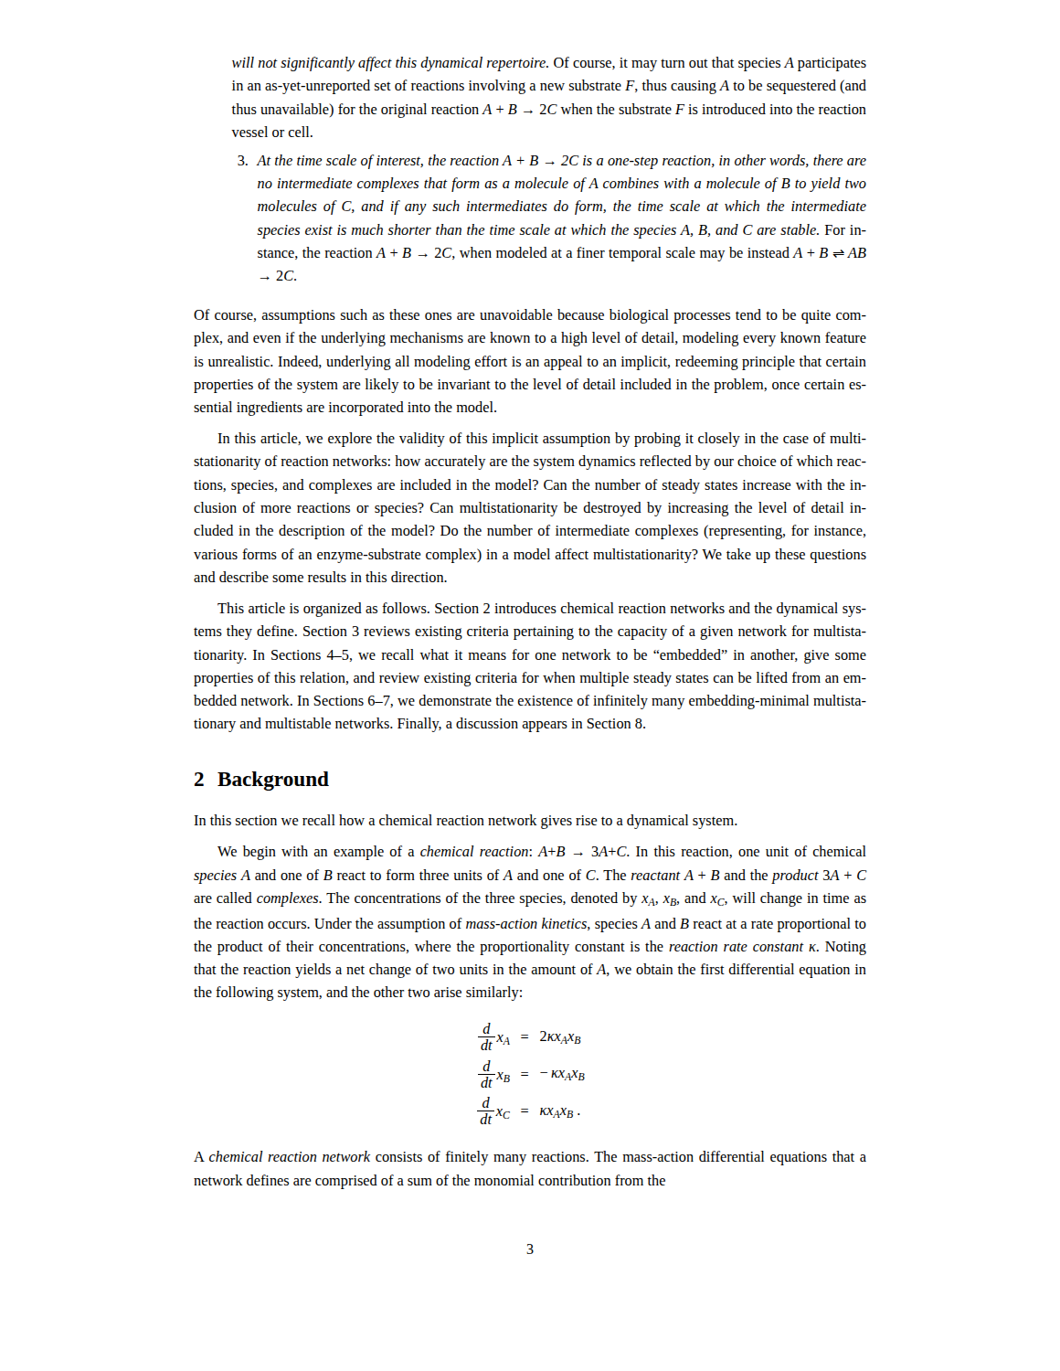will not significantly affect this dynamical repertoire. Of course, it may turn out that species A participates in an as-yet-unreported set of reactions involving a new substrate F, thus causing A to be sequestered (and thus unavailable) for the original reaction A + B → 2C when the substrate F is introduced into the reaction vessel or cell.
At the time scale of interest, the reaction A + B → 2C is a one-step reaction, in other words, there are no intermediate complexes that form as a molecule of A combines with a molecule of B to yield two molecules of C, and if any such intermediates do form, the time scale at which the intermediate species exist is much shorter than the time scale at which the species A, B, and C are stable. For instance, the reaction A + B → 2C, when modeled at a finer temporal scale may be instead A + B ⇌ AB → 2C.
Of course, assumptions such as these ones are unavoidable because biological processes tend to be quite complex, and even if the underlying mechanisms are known to a high level of detail, modeling every known feature is unrealistic. Indeed, underlying all modeling effort is an appeal to an implicit, redeeming principle that certain properties of the system are likely to be invariant to the level of detail included in the problem, once certain essential ingredients are incorporated into the model.
In this article, we explore the validity of this implicit assumption by probing it closely in the case of multistationarity of reaction networks: how accurately are the system dynamics reflected by our choice of which reactions, species, and complexes are included in the model? Can the number of steady states increase with the inclusion of more reactions or species? Can multistationarity be destroyed by increasing the level of detail included in the description of the model? Do the number of intermediate complexes (representing, for instance, various forms of an enzyme-substrate complex) in a model affect multistationarity? We take up these questions and describe some results in this direction.
This article is organized as follows. Section 2 introduces chemical reaction networks and the dynamical systems they define. Section 3 reviews existing criteria pertaining to the capacity of a given network for multistationarity. In Sections 4–5, we recall what it means for one network to be “embedded” in another, give some properties of this relation, and review existing criteria for when multiple steady states can be lifted from an embedded network. In Sections 6–7, we demonstrate the existence of infinitely many embedding-minimal multistationary and multistable networks. Finally, a discussion appears in Section 8.
2 Background
In this section we recall how a chemical reaction network gives rise to a dynamical system.
We begin with an example of a chemical reaction: A+B → 3A+C. In this reaction, one unit of chemical species A and one of B react to form three units of A and one of C. The reactant A + B and the product 3A + C are called complexes. The concentrations of the three species, denoted by xA, xB, and xC, will change in time as the reaction occurs. Under the assumption of mass-action kinetics, species A and B react at a rate proportional to the product of their concentrations, where the proportionality constant is the reaction rate constant κ. Noting that the reaction yields a net change of two units in the amount of A, we obtain the first differential equation in the following system, and the other two arise similarly:
| d dt x A | = | 2 κ x A x B |
| d dt x B | = | − κ x A x B |
| d dt x C | = | κ x A x B . |
A chemical reaction network consists of finitely many reactions. The mass-action differential equations that a network defines are comprised of a sum of the monomial contribution from the
3